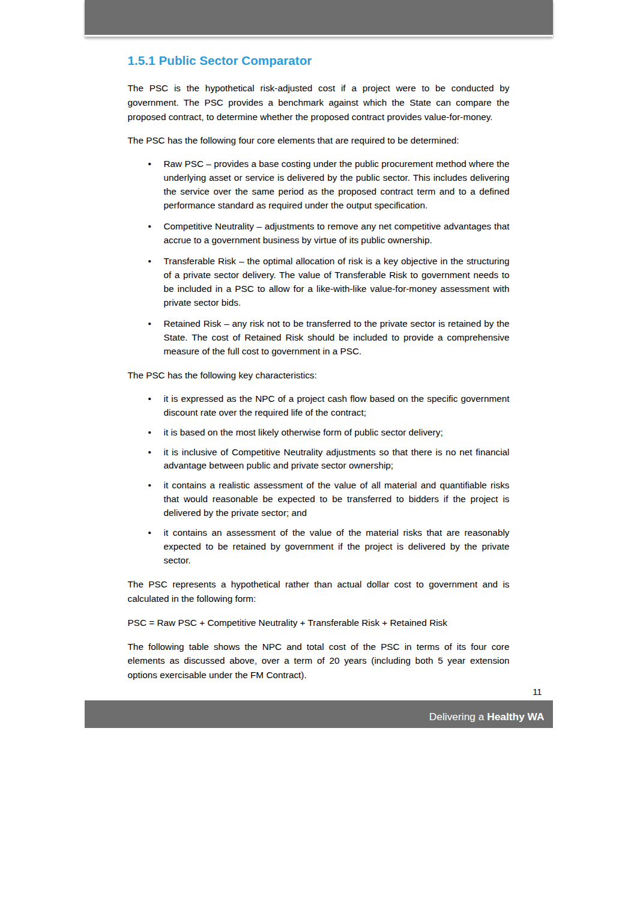1.5.1 Public Sector Comparator
The PSC is the hypothetical risk-adjusted cost if a project were to be conducted by government. The PSC provides a benchmark against which the State can compare the proposed contract, to determine whether the proposed contract provides value-for-money.
The PSC has the following four core elements that are required to be determined:
Raw PSC – provides a base costing under the public procurement method where the underlying asset or service is delivered by the public sector. This includes delivering the service over the same period as the proposed contract term and to a defined performance standard as required under the output specification.
Competitive Neutrality – adjustments to remove any net competitive advantages that accrue to a government business by virtue of its public ownership.
Transferable Risk – the optimal allocation of risk is a key objective in the structuring of a private sector delivery. The value of Transferable Risk to government needs to be included in a PSC to allow for a like-with-like value-for-money assessment with private sector bids.
Retained Risk – any risk not to be transferred to the private sector is retained by the State. The cost of Retained Risk should be included to provide a comprehensive measure of the full cost to government in a PSC.
The PSC has the following key characteristics:
it is expressed as the NPC of a project cash flow based on the specific government discount rate over the required life of the contract;
it is based on the most likely otherwise form of public sector delivery;
it is inclusive of Competitive Neutrality adjustments so that there is no net financial advantage between public and private sector ownership;
it contains a realistic assessment of the value of all material and quantifiable risks that would reasonable be expected to be transferred to bidders if the project is delivered by the private sector; and
it contains an assessment of the value of the material risks that are reasonably expected to be retained by government if the project is delivered by the private sector.
The PSC represents a hypothetical rather than actual dollar cost to government and is calculated in the following form:
PSC = Raw PSC + Competitive Neutrality + Transferable Risk + Retained Risk
The following table shows the NPC and total cost of the PSC in terms of its four core elements as discussed above, over a term of 20 years (including both 5 year extension options exercisable under the FM Contract).
11
Delivering a Healthy WA